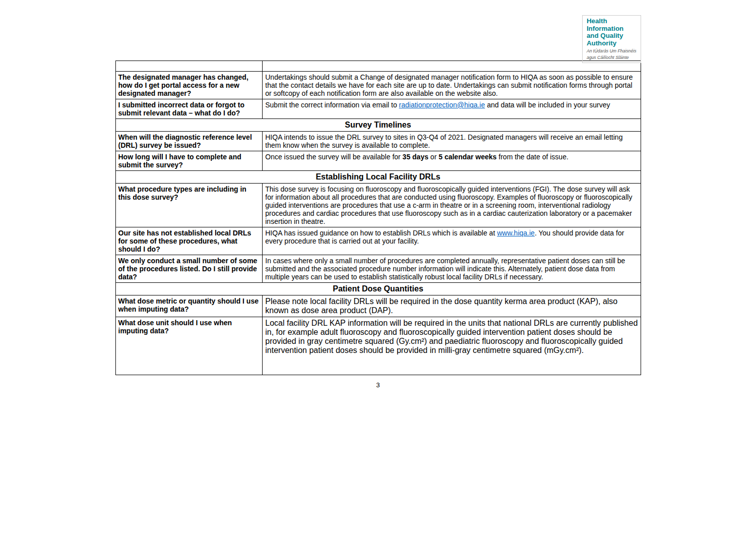Health
Information
and Quality
Authority
An tÚdarás Um Fhaisnéis
agus Cáilíocht Sláinte
| The designated manager has changed, how do I get portal access for a new designated manager? | Undertakings should submit a Change of designated manager notification form to HIQA as soon as possible to ensure that the contact details we have for each site are up to date. Undertakings can submit notification forms through portal or softcopy of each notification form are also available on the website also. |
| I submitted incorrect data or forgot to submit relevant data – what do I do? | Submit the correct information via email to radiationprotection@hiqa.ie and data will be included in your survey |
| Survey Timelines |
| When will the diagnostic reference level (DRL) survey be issued? | HIQA intends to issue the DRL survey to sites in Q3-Q4 of 2021. Designated managers will receive an email letting them know when the survey is available to complete. |
| How long will I have to complete and submit the survey? | Once issued the survey will be available for 35 days or 5 calendar weeks from the date of issue. |
| Establishing Local Facility DRLs |
| What procedure types are including in this dose survey? | This dose survey is focusing on fluoroscopy and fluoroscopically guided interventions (FGI). The dose survey will ask for information about all procedures that are conducted using fluoroscopy. Examples of fluoroscopy or fluoroscopically guided interventions are procedures that use a c-arm in theatre or in a screening room, interventional radiology procedures and cardiac procedures that use fluoroscopy such as in a cardiac cauterization laboratory or a pacemaker insertion in theatre. |
| Our site has not established local DRLs for some of these procedures, what should I do? | HIQA has issued guidance on how to establish DRLs which is available at www.hiqa.ie . You should provide data for every procedure that is carried out at your facility. |
| We only conduct a small number of some of the procedures listed. Do I still provide data? | In cases where only a small number of procedures are completed annually, representative patient doses can still be submitted and the associated procedure number information will indicate this. Alternately, patient dose data from multiple years can be used to establish statistically robust local facility DRLs if necessary. |
| Patient Dose Quantities |
| What dose metric or quantity should I use when imputing data? | Please note local facility DRLs will be required in the dose quantity kerma area product (KAP), also known as dose area product (DAP). |
| What dose unit should I use when imputing data? | Local facility DRL KAP information will be required in the units that national DRLs are currently published in, for example adult fluoroscopy and fluoroscopically guided intervention patient doses should be provided in gray centimetre squared (Gy.cm²) and paediatric fluoroscopy and fluoroscopically guided intervention patient doses should be provided in milli-gray centimetre squared (mGy.cm²). |
3